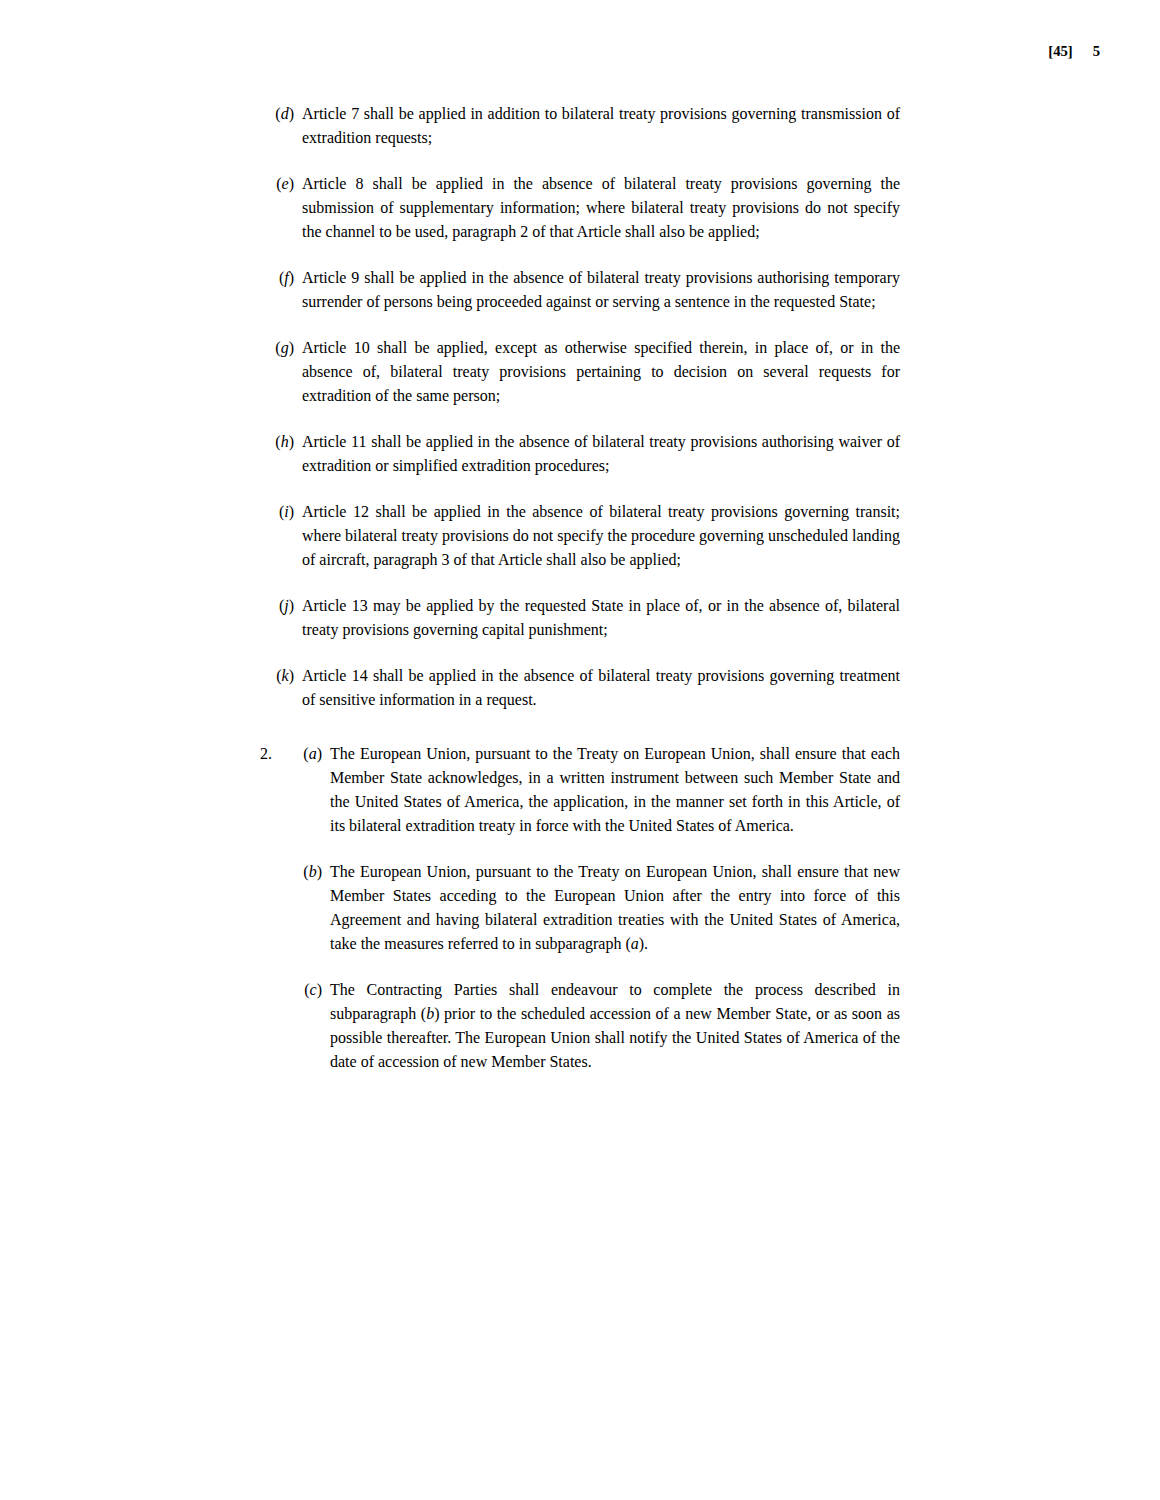[45] 5
(d) Article 7 shall be applied in addition to bilateral treaty provisions governing transmission of extradition requests;
(e) Article 8 shall be applied in the absence of bilateral treaty provisions governing the submission of supplementary information; where bilateral treaty provisions do not specify the channel to be used, paragraph 2 of that Article shall also be applied;
(f) Article 9 shall be applied in the absence of bilateral treaty provisions authorising temporary surrender of persons being proceeded against or serving a sentence in the requested State;
(g) Article 10 shall be applied, except as otherwise specified therein, in place of, or in the absence of, bilateral treaty provisions pertaining to decision on several requests for extradition of the same person;
(h) Article 11 shall be applied in the absence of bilateral treaty provisions authorising waiver of extradition or simplified extradition procedures;
(i) Article 12 shall be applied in the absence of bilateral treaty provisions governing transit; where bilateral treaty provisions do not specify the procedure governing unscheduled landing of aircraft, paragraph 3 of that Article shall also be applied;
(j) Article 13 may be applied by the requested State in place of, or in the absence of, bilateral treaty provisions governing capital punishment;
(k) Article 14 shall be applied in the absence of bilateral treaty provisions governing treatment of sensitive information in a request.
2.
(a) The European Union, pursuant to the Treaty on European Union, shall ensure that each Member State acknowledges, in a written instrument between such Member State and the United States of America, the application, in the manner set forth in this Article, of its bilateral extradition treaty in force with the United States of America.
(b) The European Union, pursuant to the Treaty on European Union, shall ensure that new Member States acceding to the European Union after the entry into force of this Agreement and having bilateral extradition treaties with the United States of America, take the measures referred to in subparagraph (a).
(c) The Contracting Parties shall endeavour to complete the process described in subparagraph (b) prior to the scheduled accession of a new Member State, or as soon as possible thereafter. The European Union shall notify the United States of America of the date of accession of new Member States.